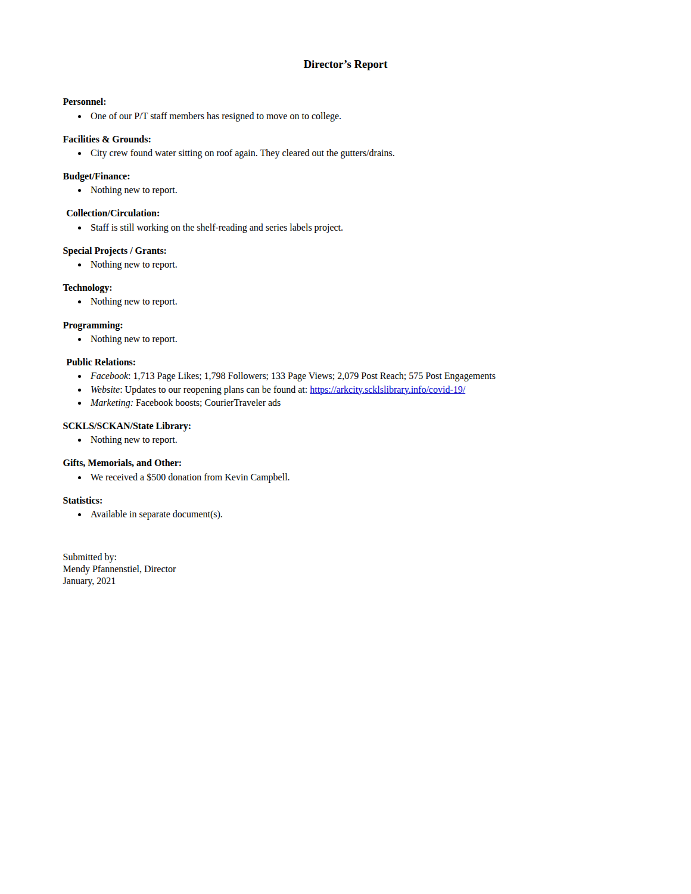Director’s Report
Personnel:
One of our P/T staff members has resigned to move on to college.
Facilities & Grounds:
City crew found water sitting on roof again. They cleared out the gutters/drains.
Budget/Finance:
Nothing new to report.
Collection/Circulation:
Staff is still working on the shelf-reading and series labels project.
Special Projects / Grants:
Nothing new to report.
Technology:
Nothing new to report.
Programming:
Nothing new to report.
Public Relations:
Facebook: 1,713 Page Likes; 1,798 Followers; 133 Page Views; 2,079 Post Reach; 575 Post Engagements
Website: Updates to our reopening plans can be found at: https://arkcity.scklslibrary.info/covid-19/
Marketing: Facebook boosts; CourierTraveler ads
SCKLS/SCKAN/State Library:
Nothing new to report.
Gifts, Memorials, and Other:
We received a $500 donation from Kevin Campbell.
Statistics:
Available in separate document(s).
Submitted by:
Mendy Pfannenstiel, Director
January, 2021